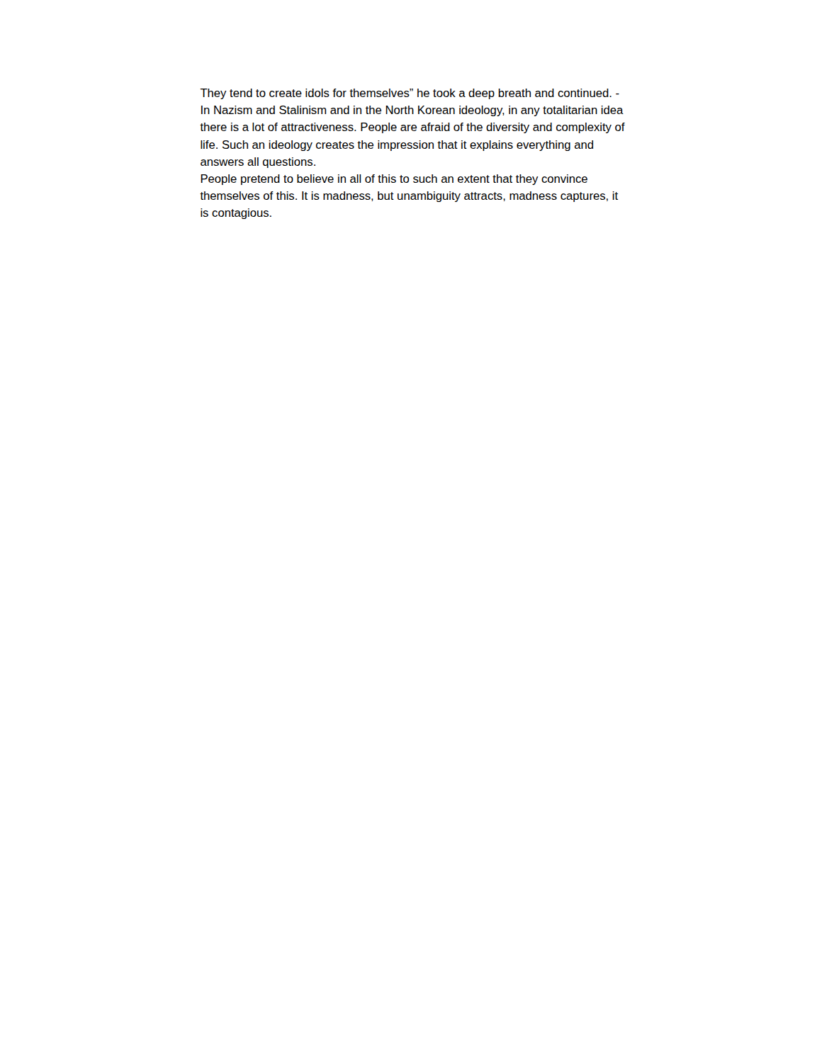They tend to create idols for themselves” he took a deep breath and continued. -In Nazism and Stalinism and in the North Korean ideology, in any totalitarian idea there is a lot of attractiveness. People are afraid of the diversity and complexity of life. Such an ideology creates the impression that it explains everything and answers all questions.
People pretend to believe in all of this to such an extent that they convince themselves of this. It is madness, but unambiguity attracts, madness captures, it is contagious.